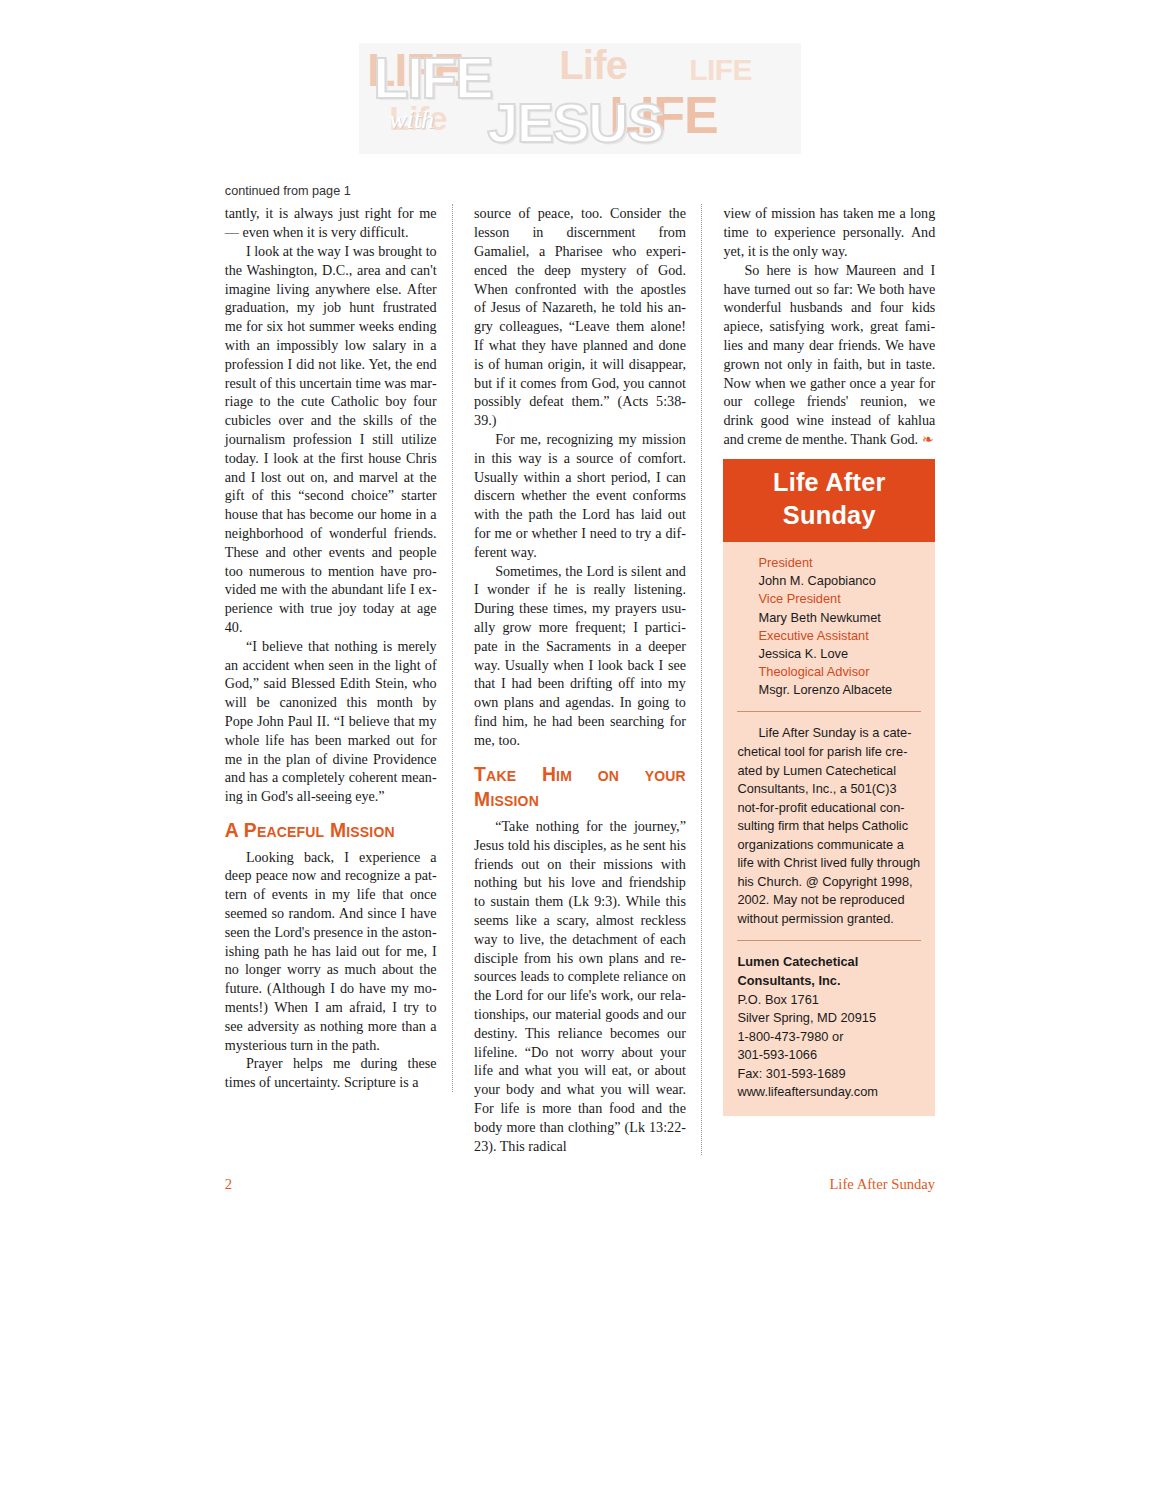LIFE Life LIFE Life LIFE LIFE with JESUS
continued from page 1
tantly, it is always just right for me — even when it is very difficult.
I look at the way I was brought to the Washington, D.C., area and can't imagine living anywhere else. After graduation, my job hunt frustrated me for six hot summer weeks ending with an impossibly low salary in a profession I did not like. Yet, the end result of this uncertain time was marriage to the cute Catholic boy four cubicles over and the skills of the journalism profession I still utilize today. I look at the first house Chris and I lost out on, and marvel at the gift of this “second choice” starter house that has become our home in a neighborhood of wonderful friends. These and other events and people too numerous to mention have provided me with the abundant life I experience with true joy today at age 40.
“I believe that nothing is merely an accident when seen in the light of God,” said Blessed Edith Stein, who will be canonized this month by Pope John Paul II. “I believe that my whole life has been marked out for me in the plan of divine Providence and has a completely coherent meaning in God's all-seeing eye.”
A Peaceful Mission
Looking back, I experience a deep peace now and recognize a pattern of events in my life that once seemed so random. And since I have seen the Lord's presence in the astonishing path he has laid out for me, I no longer worry as much about the future. (Although I do have my moments!) When I am afraid, I try to see adversity as nothing more than a mysterious turn in the path.
Prayer helps me during these times of uncertainty. Scripture is a
source of peace, too. Consider the lesson in discernment from Gamaliel, a Pharisee who experienced the deep mystery of God. When confronted with the apostles of Jesus of Nazareth, he told his angry colleagues, “Leave them alone! If what they have planned and done is of human origin, it will disappear, but if it comes from God, you cannot possibly defeat them.” (Acts 5:38-39.)
For me, recognizing my mission in this way is a source of comfort. Usually within a short period, I can discern whether the event conforms with the path the Lord has laid out for me or whether I need to try a different way.
Sometimes, the Lord is silent and I wonder if he is really listening. During these times, my prayers usually grow more frequent; I participate in the Sacraments in a deeper way. Usually when I look back I see that I had been drifting off into my own plans and agendas. In going to find him, he had been searching for me, too.
Take Him on your Mission
“Take nothing for the journey,” Jesus told his disciples, as he sent his friends out on their missions with nothing but his love and friendship to sustain them (Lk 9:3). While this seems like a scary, almost reckless way to live, the detachment of each disciple from his own plans and resources leads to complete reliance on the Lord for our life's work, our relationships, our material goods and our destiny. This reliance becomes our lifeline. “Do not worry about your life and what you will eat, or about your body and what you will wear. For life is more than food and the body more than clothing” (Lk 13:22-23). This radical
view of mission has taken me a long time to experience personally. And yet, it is the only way.
So here is how Maureen and I have turned out so far: We both have wonderful husbands and four kids apiece, satisfying work, great families and many dear friends. We have grown not only in faith, but in taste. Now when we gather once a year for our college friends' reunion, we drink good wine instead of kahlua and creme de menthe. Thank God. ❧
Life After Sunday
President
John M. Capobianco
Vice President
Mary Beth Newkumet
Executive Assistant
Jessica K. Love
Theological Advisor
Msgr. Lorenzo Albacete
Life After Sunday is a catechetical tool for parish life created by Lumen Catechetical Consultants, Inc., a 501(C)3 not-for-profit educational consulting firm that helps Catholic organizations communicate a life with Christ lived fully through his Church. @ Copyright 1998, 2002. May not be reproduced without permission granted.
Lumen Catechetical Consultants, Inc. P.O. Box 1761
Silver Spring, MD 20915
1-800-473-7980 or
301-593-1066
Fax: 301-593-1689
www.lifeaftersunday.com
2 Life After Sunday